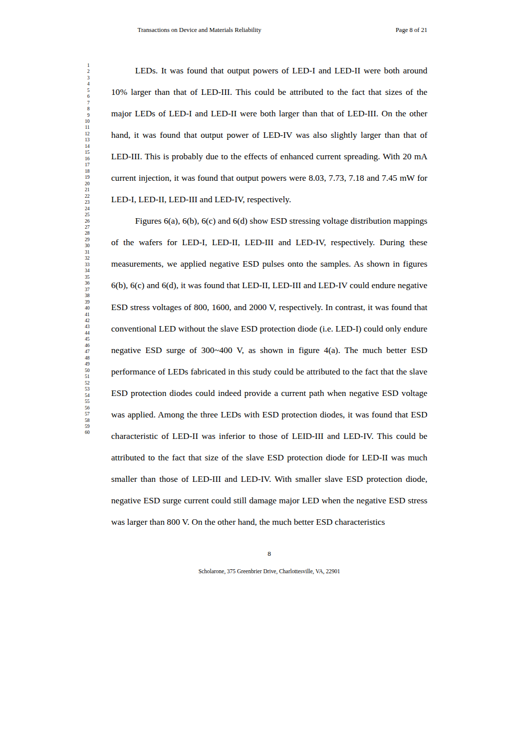Transactions on Device and Materials Reliability Page 8 of 21
1
2
3
4
5
6
7
8
9
10
11
12
13
14
15
16
17
18
19
20
21
22
23
24
25
26
27
28
29
30
31
32
33
34
35
36
37
38
39
40
41
42
43
44
45
46
47
48
49
50
51
52
53
54
55
56
57
58
59
60
LEDs. It was found that output powers of LED-I and LED-II were both around 10% larger than that of LED-III. This could be attributed to the fact that sizes of the major LEDs of LED-I and LED-II were both larger than that of LED-III. On the other hand, it was found that output power of LED-IV was also slightly larger than that of LED-III. This is probably due to the effects of enhanced current spreading. With 20 mA current injection, it was found that output powers were 8.03, 7.73, 7.18 and 7.45 mW for LED-I, LED-II, LED-III and LED-IV, respectively.
Figures 6(a), 6(b), 6(c) and 6(d) show ESD stressing voltage distribution mappings of the wafers for LED-I, LED-II, LED-III and LED-IV, respectively. During these measurements, we applied negative ESD pulses onto the samples. As shown in figures 6(b), 6(c) and 6(d), it was found that LED-II, LED-III and LED-IV could endure negative ESD stress voltages of 800, 1600, and 2000 V, respectively. In contrast, it was found that conventional LED without the slave ESD protection diode (i.e. LED-I) could only endure negative ESD surge of 300~400 V, as shown in figure 4(a). The much better ESD performance of LEDs fabricated in this study could be attributed to the fact that the slave ESD protection diodes could indeed provide a current path when negative ESD voltage was applied. Among the three LEDs with ESD protection diodes, it was found that ESD characteristic of LED-II was inferior to those of LEID-III and LED-IV. This could be attributed to the fact that size of the slave ESD protection diode for LED-II was much smaller than those of LED-III and LED-IV. With smaller slave ESD protection diode, negative ESD surge current could still damage major LED when the negative ESD stress was larger than 800 V. On the other hand, the much better ESD characteristics
8
Scholarone, 375 Greenbrier Drive, Charlottesville, VA, 22901